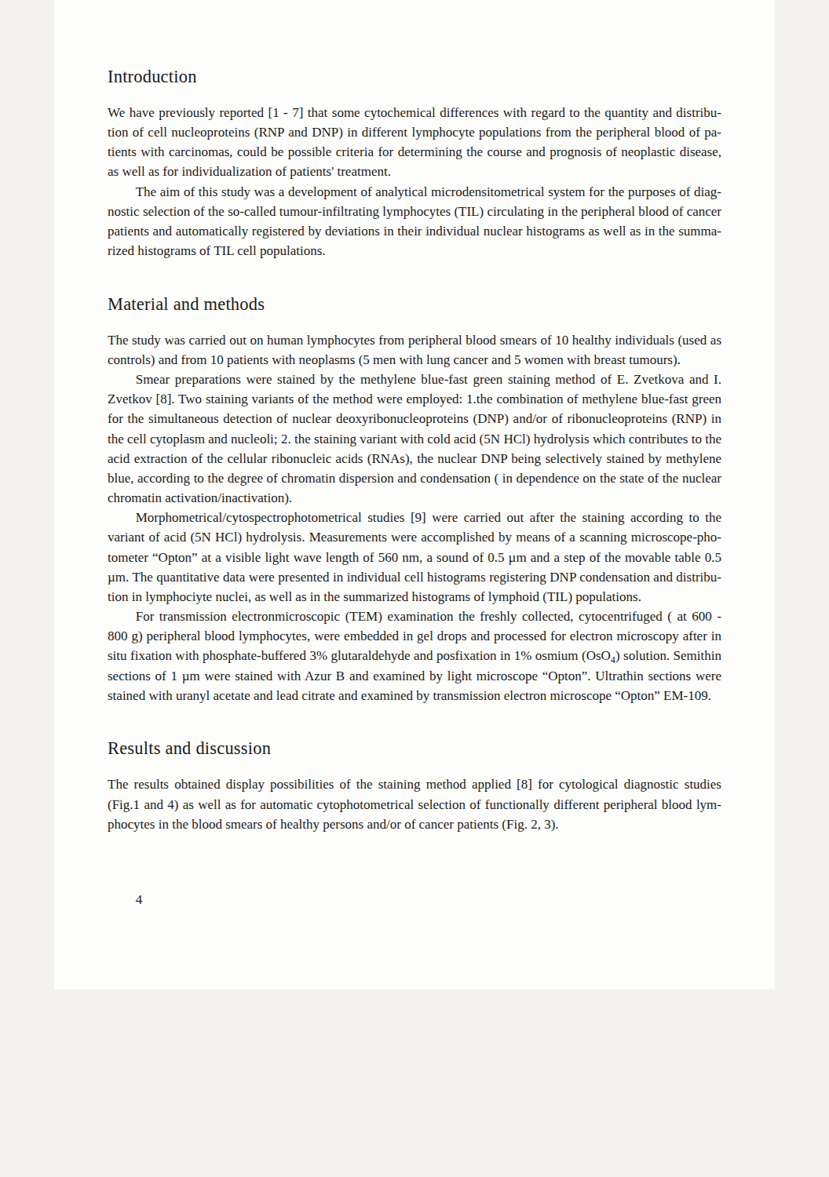Introduction
We have previously reported [1 - 7] that some cytochemical differences with regard to the quantity and distribution of cell nucleoproteins (RNP and DNP) in different lymphocyte populations from the peripheral blood of patients with carcinomas, could be possible criteria for determining the course and prognosis of neoplastic disease, as well as for individualization of patients' treatment.
The aim of this study was a development of analytical microdensitometrical system for the purposes of diagnostic selection of the so-called tumour-infiltrating lymphocytes (TIL) circulating in the peripheral blood of cancer patients and automatically registered by deviations in their individual nuclear histograms as well as in the summarized histograms of TIL cell populations.
Material and methods
The study was carried out on human lymphocytes from peripheral blood smears of 10 healthy individuals (used as controls) and from 10 patients with neoplasms (5 men with lung cancer and 5 women with breast tumours).
Smear preparations were stained by the methylene blue-fast green staining method of E. Zvetkova and I. Zvetkov [8]. Two staining variants of the method were employed: 1.the combination of methylene blue-fast green for the simultaneous detection of nuclear deoxyribonucleoproteins (DNP) and/or of ribonucleoproteins (RNP) in the cell cytoplasm and nucleoli; 2. the staining variant with cold acid (5N HCl) hydrolysis which contributes to the acid extraction of the cellular ribonucleic acids (RNAs), the nuclear DNP being selectively stained by methylene blue, according to the degree of chromatin dispersion and condensation ( in dependence on the state of the nuclear chromatin activation/inactivation).
Morphometrical/cytospectrophotometrical studies [9] were carried out after the staining according to the variant of acid (5N HCl) hydrolysis. Measurements were accomplished by means of a scanning microscope-photometer “Opton” at a visible light wave length of 560 nm, a sound of 0.5 µm and a step of the movable table 0.5 µm. The quantitative data were presented in individual cell histograms registering DNP condensation and distribution in lymphociyte nuclei, as well as in the summarized histograms of lymphoid (TIL) populations.
For transmission electronmicroscopic (TEM) examination the freshly collected, cytocentrifuged ( at 600 - 800 g) peripheral blood lymphocytes, were embedded in gel drops and processed for electron microscopy after in situ fixation with phosphate-buffered 3% glutaraldehyde and posfixation in 1% osmium (OsO4) solution. Semithin sections of 1 µm were stained with Azur B and examined by light microscope “Opton”. Ultrathin sections were stained with uranyl acetate and lead citrate and examined by transmission electron microscope “Opton” EM-109.
Results and discussion
The results obtained display possibilities of the staining method applied [8] for cytological diagnostic studies (Fig.1 and 4) as well as for automatic cytophotometrical selection of functionally different peripheral blood lymphocytes in the blood smears of healthy persons and/or of cancer patients (Fig. 2, 3).
4